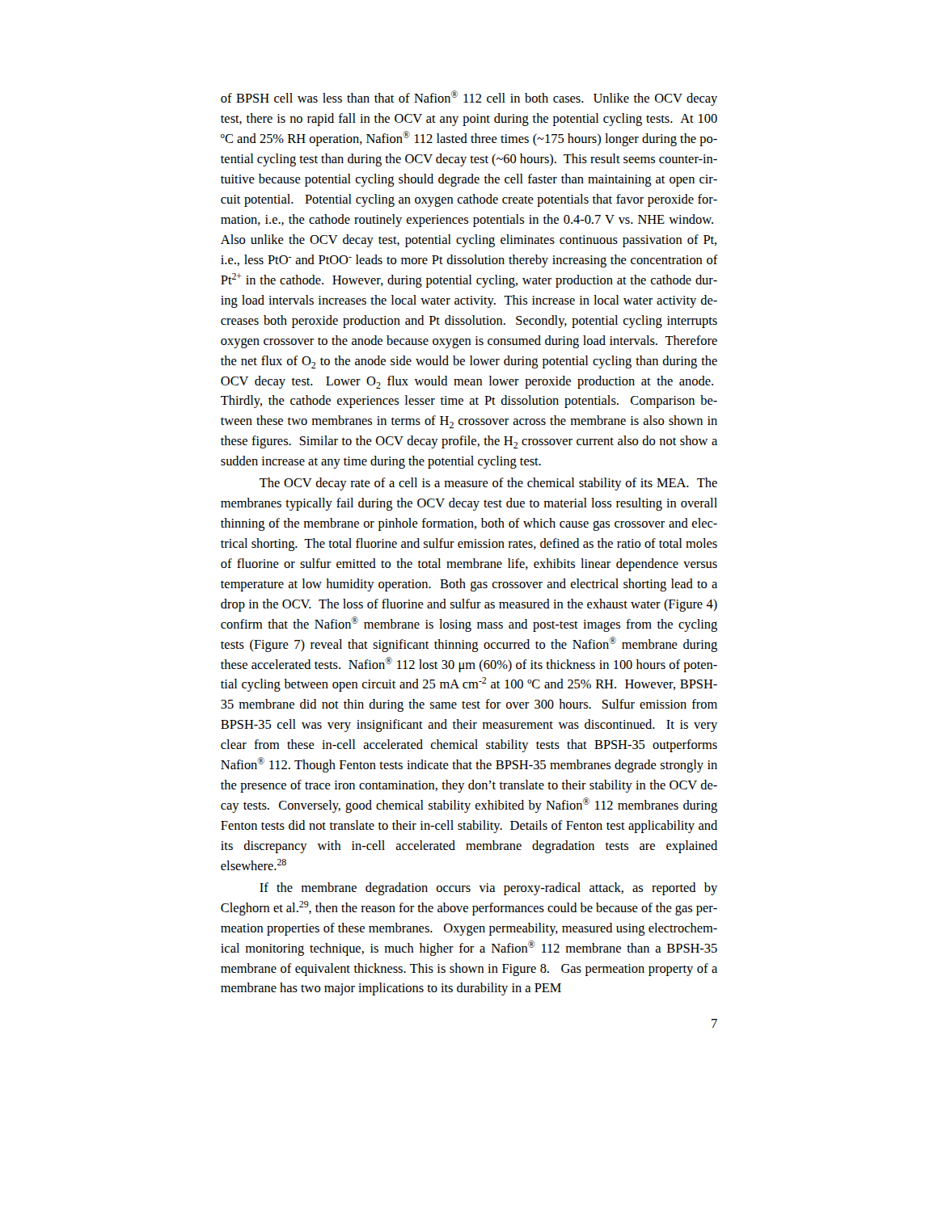of BPSH cell was less than that of Nafion® 112 cell in both cases. Unlike the OCV decay test, there is no rapid fall in the OCV at any point during the potential cycling tests. At 100 ºC and 25% RH operation, Nafion® 112 lasted three times (~175 hours) longer during the potential cycling test than during the OCV decay test (~60 hours). This result seems counter-intuitive because potential cycling should degrade the cell faster than maintaining at open circuit potential. Potential cycling an oxygen cathode create potentials that favor peroxide formation, i.e., the cathode routinely experiences potentials in the 0.4-0.7 V vs. NHE window. Also unlike the OCV decay test, potential cycling eliminates continuous passivation of Pt, i.e., less PtO- and PtOO- leads to more Pt dissolution thereby increasing the concentration of Pt2+ in the cathode. However, during potential cycling, water production at the cathode during load intervals increases the local water activity. This increase in local water activity decreases both peroxide production and Pt dissolution. Secondly, potential cycling interrupts oxygen crossover to the anode because oxygen is consumed during load intervals. Therefore the net flux of O2 to the anode side would be lower during potential cycling than during the OCV decay test. Lower O2 flux would mean lower peroxide production at the anode. Thirdly, the cathode experiences lesser time at Pt dissolution potentials. Comparison between these two membranes in terms of H2 crossover across the membrane is also shown in these figures. Similar to the OCV decay profile, the H2 crossover current also do not show a sudden increase at any time during the potential cycling test.
The OCV decay rate of a cell is a measure of the chemical stability of its MEA. The membranes typically fail during the OCV decay test due to material loss resulting in overall thinning of the membrane or pinhole formation, both of which cause gas crossover and electrical shorting. The total fluorine and sulfur emission rates, defined as the ratio of total moles of fluorine or sulfur emitted to the total membrane life, exhibits linear dependence versus temperature at low humidity operation. Both gas crossover and electrical shorting lead to a drop in the OCV. The loss of fluorine and sulfur as measured in the exhaust water (Figure 4) confirm that the Nafion® membrane is losing mass and post-test images from the cycling tests (Figure 7) reveal that significant thinning occurred to the Nafion® membrane during these accelerated tests. Nafion® 112 lost 30 μm (60%) of its thickness in 100 hours of potential cycling between open circuit and 25 mA cm-2 at 100 ºC and 25% RH. However, BPSH-35 membrane did not thin during the same test for over 300 hours. Sulfur emission from BPSH-35 cell was very insignificant and their measurement was discontinued. It is very clear from these in-cell accelerated chemical stability tests that BPSH-35 outperforms Nafion® 112. Though Fenton tests indicate that the BPSH-35 membranes degrade strongly in the presence of trace iron contamination, they don’t translate to their stability in the OCV decay tests. Conversely, good chemical stability exhibited by Nafion® 112 membranes during Fenton tests did not translate to their in-cell stability. Details of Fenton test applicability and its discrepancy with in-cell accelerated membrane degradation tests are explained elsewhere.28
If the membrane degradation occurs via peroxy-radical attack, as reported by Cleghorn et al.29, then the reason for the above performances could be because of the gas permeation properties of these membranes. Oxygen permeability, measured using electrochemical monitoring technique, is much higher for a Nafion® 112 membrane than a BPSH-35 membrane of equivalent thickness. This is shown in Figure 8. Gas permeation property of a membrane has two major implications to its durability in a PEM
7